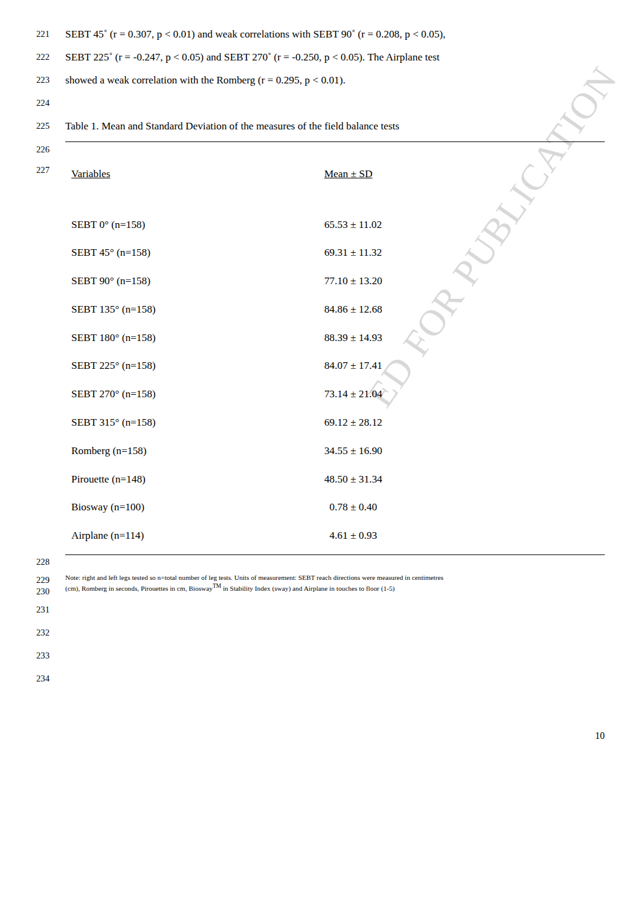ED FOR PUBLICATION
221
SEBT 45˚ (r = 0.307, p < 0.01) and weak correlations with SEBT 90˚ (r = 0.208, p < 0.05),
222
SEBT 225˚ (r = -0.247, p < 0.05) and SEBT 270˚ (r = -0.250, p < 0.05). The Airplane test
223
showed a weak correlation with the Romberg (r = 0.295, p < 0.01).
224
225
Table 1. Mean and Standard Deviation of the measures of the field balance tests
226
227
| Variables | Mean ± SD |
| SEBT 0° (n=158) | 65.53 ± 11.02 |
| SEBT 45° (n=158) | 69.31 ± 11.32 |
| SEBT 90° (n=158) | 77.10 ± 13.20 |
| SEBT 135° (n=158) | 84.86 ± 12.68 |
| SEBT 180° (n=158) | 88.39 ± 14.93 |
| SEBT 225° (n=158) | 84.07 ± 17.41 |
| SEBT 270° (n=158) | 73.14 ± 21.04 |
| SEBT 315° (n=158) | 69.12 ± 28.12 |
| Romberg (n=158) | 34.55 ± 16.90 |
| Pirouette (n=148) | 48.50 ± 31.34 |
| Biosway (n=100) | 0.78 ± 0.40 |
| Airplane (n=114) | 4.61 ± 0.93 |
228
229
230
Note: right and left legs tested so n=total number of leg tests. Units of measurement: SEBT reach directions were measured in centimetres
(cm), Romberg in seconds, Pirouettes in cm, BioswayTM in Stability Index (sway) and Airplane in touches to floor (1-5)
231
232
233
234
10